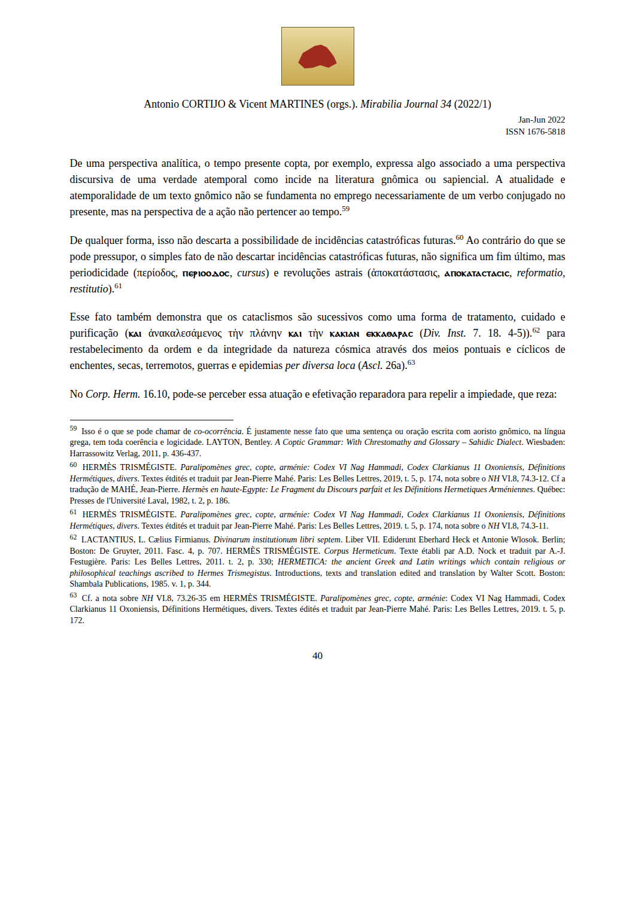Antonio CORTIJO & Vicent MARTINES (orgs.). Mirabilia Journal 34 (2022/1)
Jan-Jun 2022
ISSN 1676-5818
De uma perspectiva analítica, o tempo presente copta, por exemplo, expressa algo associado a uma perspectiva discursiva de uma verdade atemporal como incide na literatura gnômica ou sapiencial. A atualidade e atemporalidade de um texto gnômico não se fundamenta no emprego necessariamente de um verbo conjugado no presente, mas na perspectiva de a ação não pertencer ao tempo.59
De qualquer forma, isso não descarta a possibilidade de incidências catastróficas futuras.60 Ao contrário do que se pode pressupor, o simples fato de não descartar incidências catastróficas futuras, não significa um fim último, mas periodicidade (περίοδος, ⲡⲉⲣⲓⲟⲟⲇⲟⲥ, cursus) e revoluções astrais (ἀποκατάστασις, ⲁⲡⲟⲕⲁⲧⲁⲥⲧⲁⲥⲓⲥ, reformatio, restitutio).61
Esse fato também demonstra que os cataclismos são sucessivos como uma forma de tratamento, cuidado e purificação (ⲕⲁⲓ ἀνακαλεσάμενος τὴν πλάνην ⲕⲁⲓ τὴν ⲕⲁⲕⲓⲁⲛ ⲉⲕⲕⲁⲑⲁⲣⲁⲥ (Div. Inst. 7. 18. 4-5)).62 para restabelecimento da ordem e da integridade da natureza cósmica através dos meios pontuais e cíclicos de enchentes, secas, terremotos, guerras e epidemias per diversa loca (Ascl. 26a).63
No Corp. Herm. 16.10, pode-se perceber essa atuação e efetivação reparadora para repelir a impiedade, que reza:
59 Isso é o que se pode chamar de co-ocorrência. É justamente nesse fato que uma sentença ou oração escrita com aoristo gnômico, na língua grega, tem toda coerência e logicidade. LAYTON, Bentley. A Coptic Grammar: With Chrestomathy and Glossary – Sahidic Dialect. Wiesbaden: Harrassowitz Verlag, 2011, p. 436-437.
60 HERMÈS TRISMÉGISTE. Paralipomènes grec, copte, arménie: Codex VI Nag Hammadi, Codex Clarkianus 11 Oxoniensis, Définitions Hermétiques, divers. Textes étdités et traduit par Jean-Pierre Mahé. Paris: Les Belles Lettres, 2019, t. 5, p. 174, nota sobre o NH VI.8, 74.3-12. Cf a tradução de MAHÉ, Jean-Pierre. Hermès en haute-Egypte: Le Fragment du Discours parfait et les Définitions Hermetiques Arméniennes. Québec: Presses de l'Université Laval, 1982, t. 2, p. 186.
61 HERMÈS TRISMÉGISTE. Paralipomènes grec, copte, arménie: Codex VI Nag Hammadi, Codex Clarkianus 11 Oxoniensis, Définitions Hermétiques, divers. Textes étdités et traduit par Jean-Pierre Mahé. Paris: Les Belles Lettres, 2019. t. 5, p. 174, nota sobre o NH VI.8, 74.3-11.
62 LACTANTIUS, L. Cælius Firmianus. Divinarum institutionum libri septem. Liber VII. Ediderunt Eberhard Heck et Antonie Wlosok. Berlin; Boston: De Gruyter, 2011. Fasc. 4, p. 707. HERMÈS TRISMÉGISTE. Corpus Hermeticum. Texte établi par A.D. Nock et traduit par A.-J. Festugière. Paris: Les Belles Lettres, 2011. t. 2, p. 330; HERMETICA: the ancient Greek and Latin writings which contain religious or philosophical teachings ascribed to Hermes Trismegistus. Introductions, texts and translation edited and translation by Walter Scott. Boston: Shambala Publications, 1985. v. 1, p. 344.
63 Cf. a nota sobre NH VI.8, 73.26-35 em HERMÈS TRISMÉGISTE. Paralipomènes grec, copte, arménie: Codex VI Nag Hammadi, Codex Clarkianus 11 Oxoniensis, Définitions Hermétiques, divers. Textes édités et traduit par Jean-Pierre Mahé. Paris: Les Belles Lettres, 2019. t. 5, p. 172.
40